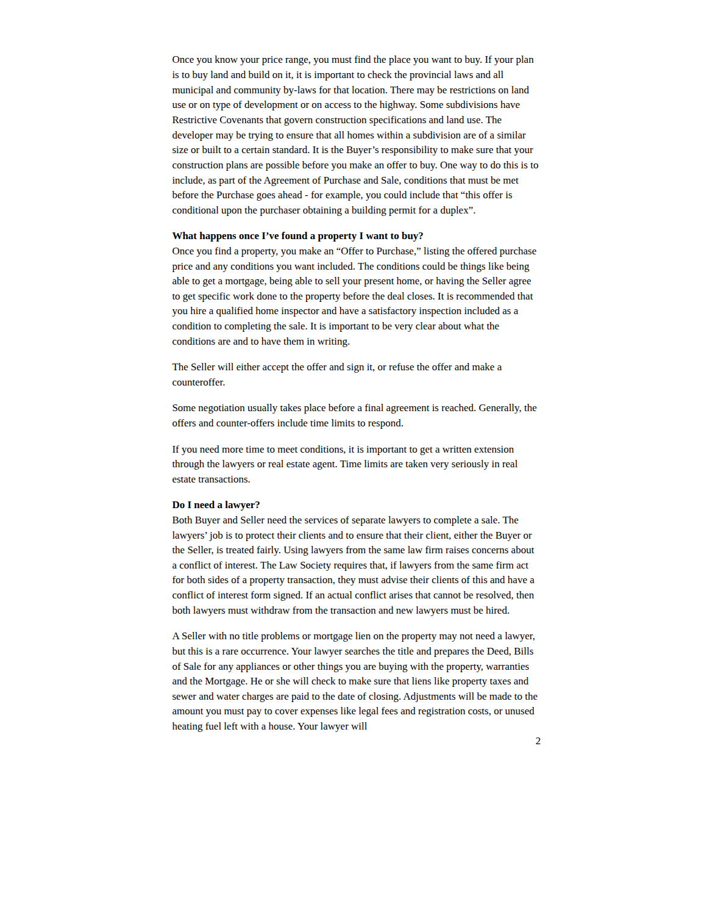Once you know your price range, you must find the place you want to buy. If your plan is to buy land and build on it, it is important to check the provincial laws and all municipal and community by-laws for that location. There may be restrictions on land use or on type of development or on access to the highway. Some subdivisions have Restrictive Covenants that govern construction specifications and land use. The developer may be trying to ensure that all homes within a subdivision are of a similar size or built to a certain standard. It is the Buyer’s responsibility to make sure that your construction plans are possible before you make an offer to buy. One way to do this is to include, as part of the Agreement of Purchase and Sale, conditions that must be met before the Purchase goes ahead - for example, you could include that “this offer is conditional upon the purchaser obtaining a building permit for a duplex”.
What happens once I’ve found a property I want to buy?
Once you find a property, you make an “Offer to Purchase,” listing the offered purchase price and any conditions you want included. The conditions could be things like being able to get a mortgage, being able to sell your present home, or having the Seller agree to get specific work done to the property before the deal closes. It is recommended that you hire a qualified home inspector and have a satisfactory inspection included as a condition to completing the sale. It is important to be very clear about what the conditions are and to have them in writing.
The Seller will either accept the offer and sign it, or refuse the offer and make a counteroffer.
Some negotiation usually takes place before a final agreement is reached. Generally, the offers and counter-offers include time limits to respond.
If you need more time to meet conditions, it is important to get a written extension through the lawyers or real estate agent. Time limits are taken very seriously in real estate transactions.
Do I need a lawyer?
Both Buyer and Seller need the services of separate lawyers to complete a sale. The lawyers’ job is to protect their clients and to ensure that their client, either the Buyer or the Seller, is treated fairly. Using lawyers from the same law firm raises concerns about a conflict of interest. The Law Society requires that, if lawyers from the same firm act for both sides of a property transaction, they must advise their clients of this and have a conflict of interest form signed. If an actual conflict arises that cannot be resolved, then both lawyers must withdraw from the transaction and new lawyers must be hired.
A Seller with no title problems or mortgage lien on the property may not need a lawyer, but this is a rare occurrence. Your lawyer searches the title and prepares the Deed, Bills of Sale for any appliances or other things you are buying with the property, warranties and the Mortgage. He or she will check to make sure that liens like property taxes and sewer and water charges are paid to the date of closing. Adjustments will be made to the amount you must pay to cover expenses like legal fees and registration costs, or unused heating fuel left with a house. Your lawyer will
2